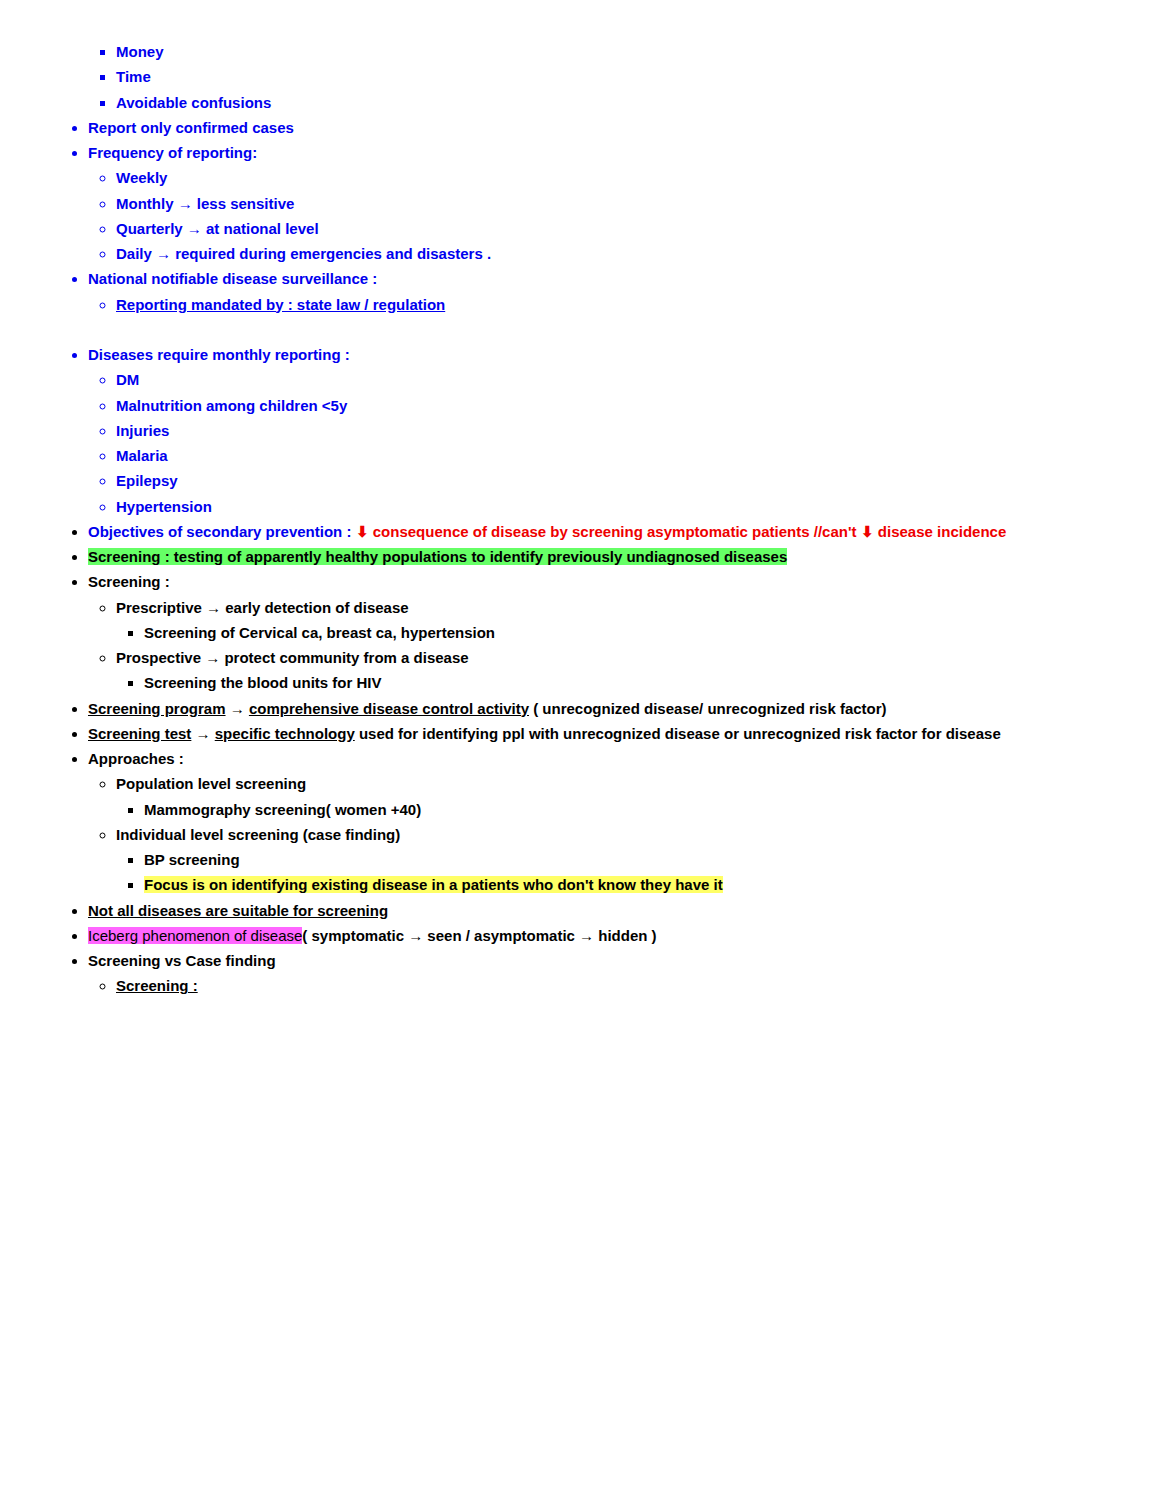Money
Time
Avoidable confusions
Report only confirmed cases
Frequency of reporting:
Weekly
Monthly → less sensitive
Quarterly → at national level
Daily → required during emergencies and disasters .
National notifiable disease surveillance :
Reporting mandated by : state law / regulation
Diseases require monthly reporting :
DM
Malnutrition among children <5y
Injuries
Malaria
Epilepsy
Hypertension
Objectives of secondary prevention : ⬇ consequence of disease by screening asymptomatic patients //can't ⬇ disease incidence
Screening : testing of apparently healthy populations to identify previously undiagnosed diseases
Screening :
Prescriptive → early detection of disease
Screening of Cervical ca, breast ca, hypertension
Prospective → protect community from a disease
Screening the blood units for HIV
Screening program → comprehensive disease control activity ( unrecognized disease/ unrecognized risk factor)
Screening test → specific technology used for identifying ppl with unrecognized disease or unrecognized risk factor for disease
Approaches :
Population level screening
Mammography screening( women +40)
Individual level screening (case finding)
BP screening
Focus is on identifying existing disease in a patients who don't know they have it
Not all diseases are suitable for screening
Iceberg phenomenon of disease( symptomatic → seen / asymptomatic → hidden )
Screening vs Case finding
Screening :